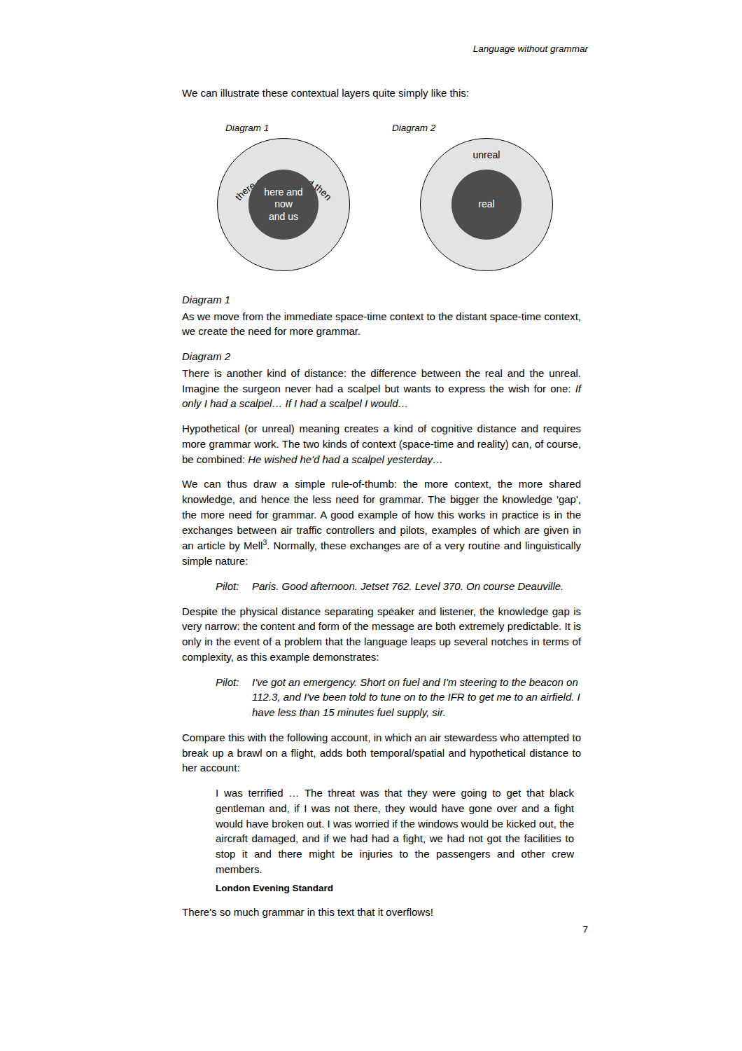Language without grammar
We can illustrate these contextual layers quite simply like this:
Diagram 1
Diagram 2
there and then and then
here and
now
and us
unreal
real
Diagram 1
As we move from the immediate space-time context to the distant space-time context, we create the need for more grammar.
Diagram 2
There is another kind of distance: the difference between the real and the unreal. Imagine the surgeon never had a scalpel but wants to express the wish for one: If only I had a scalpel… If I had a scalpel I would…
Hypothetical (or unreal) meaning creates a kind of cognitive distance and requires more grammar work. The two kinds of context (space-time and reality) can, of course, be combined: He wished he'd had a scalpel yesterday…
We can thus draw a simple rule-of-thumb: the more context, the more shared knowledge, and hence the less need for grammar. The bigger the knowledge 'gap', the more need for grammar. A good example of how this works in practice is in the exchanges between air traffic controllers and pilots, examples of which are given in an article by Mell3. Normally, these exchanges are of a very routine and linguistically simple nature:
Pilot:
Paris. Good afternoon. Jetset 762. Level 370. On course Deauville.
Despite the physical distance separating speaker and listener, the knowledge gap is very narrow: the content and form of the message are both extremely predictable. It is only in the event of a problem that the language leaps up several notches in terms of complexity, as this example demonstrates:
Pilot:
I've got an emergency. Short on fuel and I'm steering to the beacon on 112.3, and I've been told to tune on to the IFR to get me to an airfield. I have less than 15 minutes fuel supply, sir.
Compare this with the following account, in which an air stewardess who attempted to break up a brawl on a flight, adds both temporal/spatial and hypothetical distance to her account:
I was terrified … The threat was that they were going to get that black gentleman and, if I was not there, they would have gone over and a fight would have broken out. I was worried if the windows would be kicked out, the aircraft damaged, and if we had had a fight, we had not got the facilities to stop it and there might be injuries to the passengers and other crew members.
London Evening Standard
There's so much grammar in this text that it overflows!
7